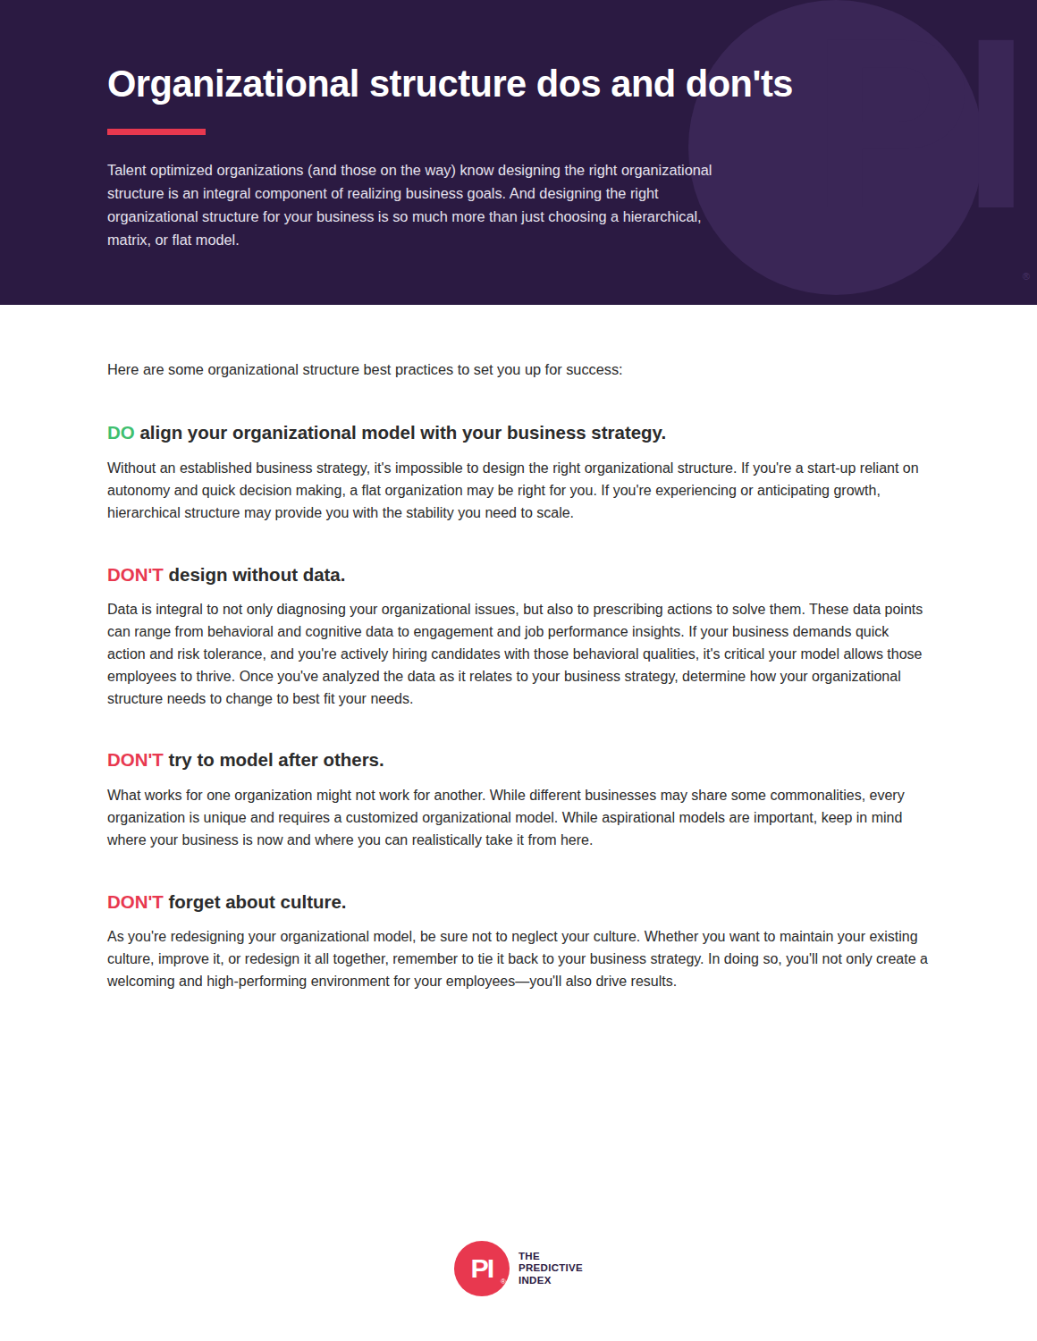PI
®
Organizational structure dos and don'ts
Talent optimized organizations (and those on the way) know designing the right organizational structure is an integral component of realizing business goals. And designing the right organizational structure for your business is so much more than just choosing a hierarchical, matrix, or flat model.
Here are some organizational structure best practices to set you up for success:
DO align your organizational model with your business strategy.
Without an established business strategy, it's impossible to design the right organizational structure. If you're a start-up reliant on autonomy and quick decision making, a flat organization may be right for you. If you're experiencing or anticipating growth, hierarchical structure may provide you with the stability you need to scale.
DON'T design without data.
Data is integral to not only diagnosing your organizational issues, but also to prescribing actions to solve them. These data points can range from behavioral and cognitive data to engagement and job performance insights. If your business demands quick action and risk tolerance, and you're actively hiring candidates with those behavioral qualities, it's critical your model allows those employees to thrive. Once you've analyzed the data as it relates to your business strategy, determine how your organizational structure needs to change to best fit your needs.
DON'T try to model after others.
What works for one organization might not work for another. While different businesses may share some commonalities, every organization is unique and requires a customized organizational model. While aspirational models are important, keep in mind where your business is now and where you can realistically take it from here.
DON'T forget about culture.
As you're redesigning your organizational model, be sure not to neglect your culture. Whether you want to maintain your existing culture, improve it, or redesign it all together, remember to tie it back to your business strategy. In doing so, you'll not only create a welcoming and high-performing environment for your employees—you'll also drive results.
PI®
The
Predictive
Index